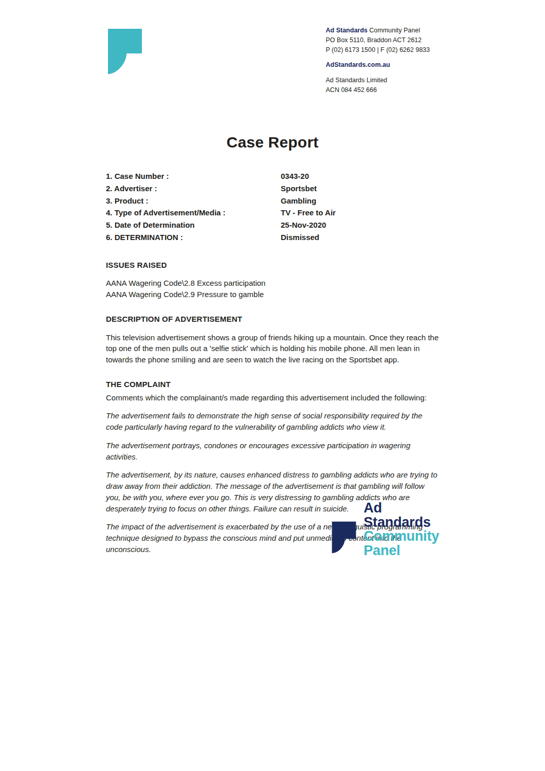Ad Standards Community Panel
PO Box 5110, Braddon ACT 2612
P (02) 6173 1500 | F (02) 6262 9833
AdStandards.com.au
Ad Standards Limited
ACN 084 452 666
Case Report
| 1. Case Number : | 0343-20 |
| 2. Advertiser : | Sportsbet |
| 3. Product : | Gambling |
| 4. Type of Advertisement/Media : | TV - Free to Air |
| 5. Date of Determination | 25-Nov-2020 |
| 6. DETERMINATION : | Dismissed |
ISSUES RAISED
AANA Wagering Code\2.8 Excess participation
AANA Wagering Code\2.9 Pressure to gamble
DESCRIPTION OF ADVERTISEMENT
This television advertisement shows a group of friends hiking up a mountain. Once they reach the top one of the men pulls out a 'selfie stick' which is holding his mobile phone. All men lean in towards the phone smiling and are seen to watch the live racing on the Sportsbet app.
THE COMPLAINT
Comments which the complainant/s made regarding this advertisement included the following:
The advertisement fails to demonstrate the high sense of social responsibility required by the code particularly having regard to the vulnerability of gambling addicts who view it.
The advertisement portrays, condones or encourages excessive participation in wagering activities.
The advertisement, by its nature, causes enhanced distress to gambling addicts who are trying to draw away from their addiction. The message of the advertisement is that gambling will follow you, be with you, where ever you go. This is very distressing to gambling addicts who are desperately trying to focus on other things. Failure can result in suicide.
The impact of the advertisement is exacerbated by the use of a neuro-linguistic programming technique designed to bypass the conscious mind and put unmediated content into the unconscious.
Ad
Standards
Community
Panel